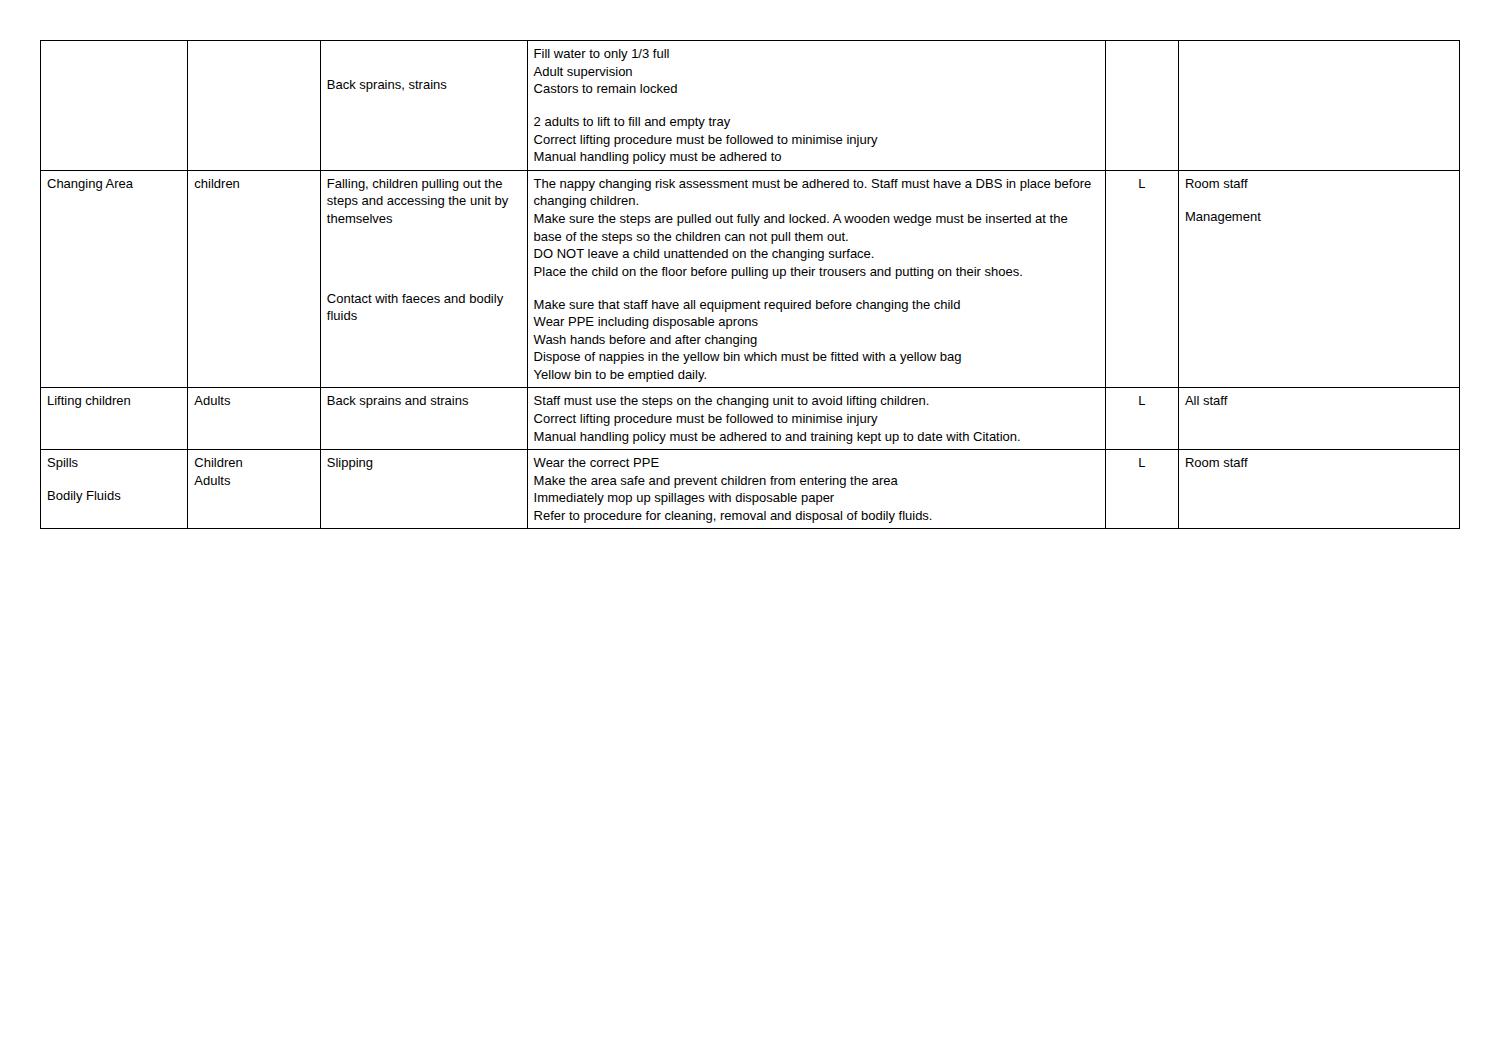| | | Back sprains, strains | Fill water to only 1/3 full Adult supervision Castors to remain locked 2 adults to lift to fill and empty tray Correct lifting procedure must be followed to minimise injury Manual handling policy must be adhered to | | |
| Changing Area | children | Falling, children pulling out the steps and accessing the unit by themselves Contact with faeces and bodily fluids | The nappy changing risk assessment must be adhered to. Staff must have a DBS in place before changing children. Make sure the steps are pulled out fully and locked. A wooden wedge must be inserted at the base of the steps so the children can not pull them out. DO NOT leave a child unattended on the changing surface. Place the child on the floor before pulling up their trousers and putting on their shoes. Make sure that staff have all equipment required before changing the child Wear PPE including disposable aprons Wash hands before and after changing Dispose of nappies in the yellow bin which must be fitted with a yellow bag Yellow bin to be emptied daily. | L | Room staff Management |
| Lifting children | Adults | Back sprains and strains | Staff must use the steps on the changing unit to avoid lifting children. Correct lifting procedure must be followed to minimise injury Manual handling policy must be adhered to and training kept up to date with Citation. | L | All staff |
| Spills Bodily Fluids | Children Adults | Slipping | Wear the correct PPE Make the area safe and prevent children from entering the area Immediately mop up spillages with disposable paper Refer to procedure for cleaning, removal and disposal of bodily fluids. | L | Room staff |